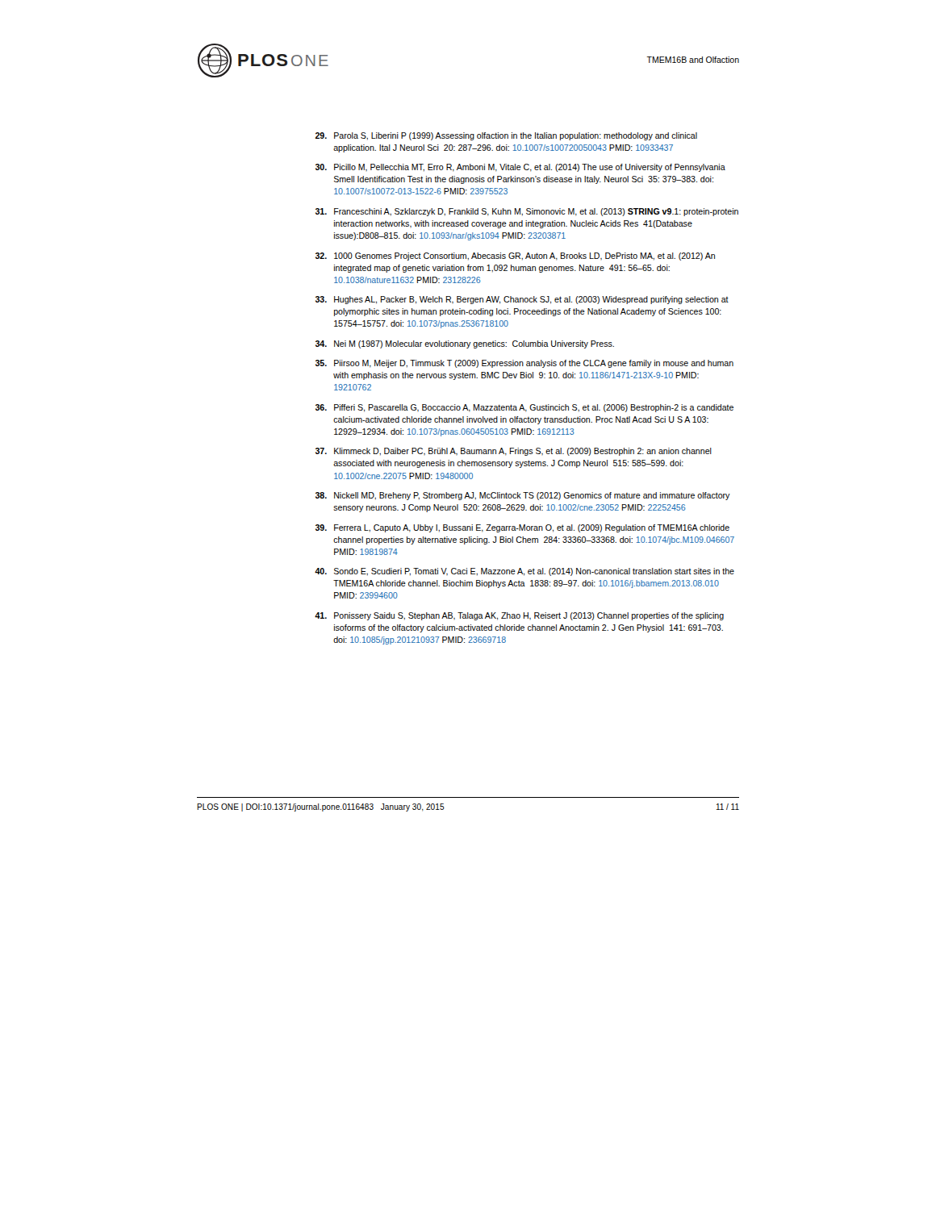PLOS ONE
TMEM16B and Olfaction
29. Parola S, Liberini P (1999) Assessing olfaction in the Italian population: methodology and clinical application. Ital J Neurol Sci 20: 287–296. doi: 10.1007/s100720050043 PMID: 10933437
30. Picillo M, Pellecchia MT, Erro R, Amboni M, Vitale C, et al. (2014) The use of University of Pennsylvania Smell Identification Test in the diagnosis of Parkinson’s disease in Italy. Neurol Sci 35: 379–383. doi: 10.1007/s10072-013-1522-6 PMID: 23975523
31. Franceschini A, Szklarczyk D, Frankild S, Kuhn M, Simonovic M, et al. (2013) STRING v9.1: protein-protein interaction networks, with increased coverage and integration. Nucleic Acids Res 41(Database issue):D808–815. doi: 10.1093/nar/gks1094 PMID: 23203871
32. 1000 Genomes Project Consortium, Abecasis GR, Auton A, Brooks LD, DePristo MA, et al. (2012) An integrated map of genetic variation from 1,092 human genomes. Nature 491: 56–65. doi: 10.1038/nature11632 PMID: 23128226
33. Hughes AL, Packer B, Welch R, Bergen AW, Chanock SJ, et al. (2003) Widespread purifying selection at polymorphic sites in human protein-coding loci. Proceedings of the National Academy of Sciences 100: 15754–15757. doi: 10.1073/pnas.2536718100
34. Nei M (1987) Molecular evolutionary genetics: Columbia University Press.
35. Piirsoo M, Meijer D, Timmusk T (2009) Expression analysis of the CLCA gene family in mouse and human with emphasis on the nervous system. BMC Dev Biol 9: 10. doi: 10.1186/1471-213X-9-10 PMID: 19210762
36. Pifferi S, Pascarella G, Boccaccio A, Mazzatenta A, Gustincich S, et al. (2006) Bestrophin-2 is a candidate calcium-activated chloride channel involved in olfactory transduction. Proc Natl Acad Sci U S A 103: 12929–12934. doi: 10.1073/pnas.0604505103 PMID: 16912113
37. Klimmeck D, Daiber PC, Brühl A, Baumann A, Frings S, et al. (2009) Bestrophin 2: an anion channel associated with neurogenesis in chemosensory systems. J Comp Neurol 515: 585–599. doi: 10.1002/cne.22075 PMID: 19480000
38. Nickell MD, Breheny P, Stromberg AJ, McClintock TS (2012) Genomics of mature and immature olfactory sensory neurons. J Comp Neurol 520: 2608–2629. doi: 10.1002/cne.23052 PMID: 22252456
39. Ferrera L, Caputo A, Ubby I, Bussani E, Zegarra-Moran O, et al. (2009) Regulation of TMEM16A chloride channel properties by alternative splicing. J Biol Chem 284: 33360–33368. doi: 10.1074/jbc.M109.046607 PMID: 19819874
40. Sondo E, Scudieri P, Tomati V, Caci E, Mazzone A, et al. (2014) Non-canonical translation start sites in the TMEM16A chloride channel. Biochim Biophys Acta 1838: 89–97. doi: 10.1016/j.bbamem.2013.08.010 PMID: 23994600
41. Ponissery Saidu S, Stephan AB, Talaga AK, Zhao H, Reisert J (2013) Channel properties of the splicing isoforms of the olfactory calcium-activated chloride channel Anoctamin 2. J Gen Physiol 141: 691–703. doi: 10.1085/jgp.201210937 PMID: 23669718
PLOS ONE | DOI:10.1371/journal.pone.0116483 January 30, 2015
11 / 11